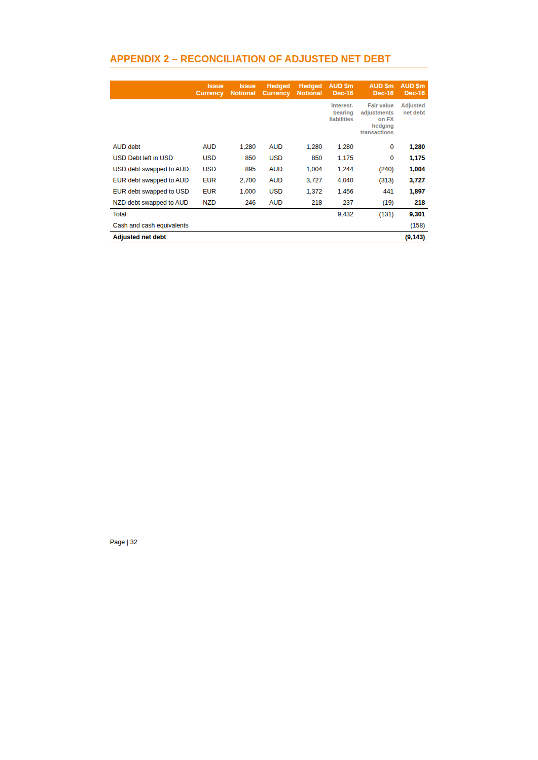Appendix 2 – Reconciliation of Adjusted Net Debt
| | Issue Currency | Issue Notional | Hedged Currency | Hedged Notional | AUD $m Dec-16 | AUD $m Dec-16 | AUD $m Dec-16 |
| --- | --- | --- | --- | --- | --- | --- | --- |
| | | | | | Interest- bearing liabilities | Fair value adjustments on FX hedging transactions | Adjusted net debt |
| AUD debt | AUD | 1,280 | AUD | 1,280 | 1,280 | 0 | 1,280 |
| USD Debt left in USD | USD | 850 | USD | 850 | 1,175 | 0 | 1,175 |
| USD debt swapped to AUD | USD | 895 | AUD | 1,004 | 1,244 | (240) | 1,004 |
| EUR debt swapped to AUD | EUR | 2,700 | AUD | 3,727 | 4,040 | (313) | 3,727 |
| EUR debt swapped to USD | EUR | 1,000 | USD | 1,372 | 1,456 | 441 | 1,897 |
| NZD debt swapped to AUD | NZD | 246 | AUD | 218 | 237 | (19) | 218 |
| Total | | | | | 9,432 | (131) | 9,301 |
| Cash and cash equivalents | | | | | | | (158) |
| Adjusted net debt | | | | | | | (9,143) |
Page | 32